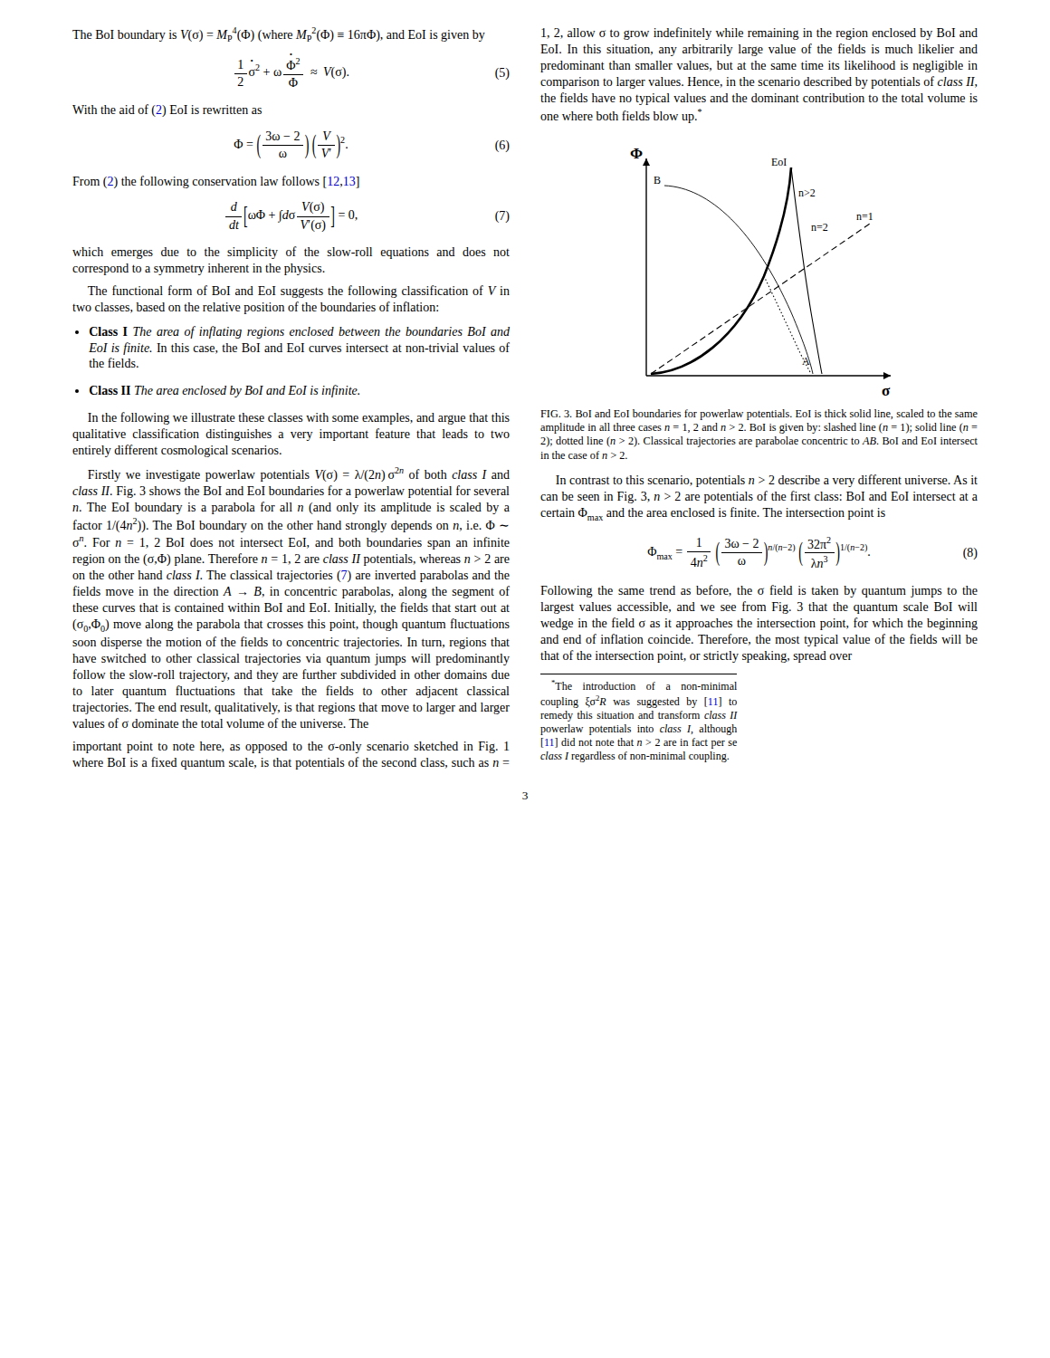The BoI boundary is V(σ) = MP 4(Φ) (where MP 2(Φ) ≡ 16πΦ), and EoI is given by
12 σ 2 + ωΦ 2 Φ ≈ V(σ). (5)
With the aid of (2) EoI is rewritten as
Φ = (3ω − 2 ω) (VV′) 2. (6)
From (2) the following conservation law follows [12,13]
ddt[ωΦ + ∫dσV(σ) V′(σ)] = 0, (7)
which emerges due to the simplicity of the slow-roll equations and does not correspond to a symmetry inherent in the physics.
The functional form of BoI and EoI suggests the following classification of V in two classes, based on the relative position of the boundaries of inflation:
Class I The area of inflating regions enclosed between the boundaries BoI and EoI is finite. In this case, the BoI and EoI curves intersect at non-trivial values of the fields.
Class II The area enclosed by BoI and EoI is infinite.
In the following we illustrate these classes with some examples, and argue that this qualitative classification distinguishes a very important feature that leads to two entirely different cosmological scenarios.
Firstly we investigate powerlaw potentials V(σ) = λ/(2n) σ2n of both class I and class II. Fig. 3 shows the BoI and EoI boundaries for a powerlaw potential for several n. The EoI boundary is a parabola for all n (and only its amplitude is scaled by a factor 1/(4n 2)). The BoI boundary on the other hand strongly depends on n, i.e. Φ ∼ σn. For n = 1, 2 BoI does not intersect EoI, and both boundaries span an infinite region on the (σ,Φ) plane. Therefore n = 1, 2 are class II potentials, whereas n > 2 are on the other hand class I. The classical trajectories (7) are inverted parabolas and the fields move in the direction A → B, in concentric parabolas, along the segment of these curves that is contained within BoI and EoI. Initially, the fields that start out at (σ0,Φ0) move along the parabola that crosses this point, though quantum fluctuations soon disperse the motion of the fields to concentric trajectories. In turn, regions that have switched to other classical trajectories via quantum jumps will predominantly follow the slow-roll trajectory, and they are further subdivided in other domains due to later quantum fluctuations that take the fields to other adjacent classical trajectories. The end result, qualitatively, is that regions that move to larger and larger values of σ dominate the total volume of the universe. The
important point to note here, as opposed to the σ-only scenario sketched in Fig. 1 where BoI is a fixed quantum scale, is that potentials of the second class, such as n = 1, 2, allow σ to grow indefinitely while remaining in the region enclosed by BoI and EoI. In this situation, any arbitrarily large value of the fields is much likelier and predominant than smaller values, but at the same time its likelihood is negligible in comparison to larger values. Hence, in the scenario described by potentials of class II, the fields have no typical values and the dominant contribution to the total volume is one where both fields blow up.*
Φ σ EoI n>2 n=2 n=1 B A
FIG. 3. BoI and EoI boundaries for powerlaw potentials. EoI is thick solid line, scaled to the same amplitude in all three cases n = 1, 2 and n > 2. BoI is given by: slashed line (n = 1); solid line (n = 2); dotted line (n > 2). Classical trajectories are parabolae concentric to AB. BoI and EoI intersect in the case of n > 2.
In contrast to this scenario, potentials n > 2 describe a very different universe. As it can be seen in Fig. 3, n > 2 are potentials of the first class: BoI and EoI intersect at a certain Φmax and the area enclosed is finite. The intersection point is
Φmax = 14n 2 (3ω − 2 ω) n/(n−2) (32π2 λn 3) 1/(n−2). (8)
Following the same trend as before, the σ field is taken by quantum jumps to the largest values accessible, and we see from Fig. 3 that the quantum scale BoI will wedge in the field σ as it approaches the intersection point, for which the beginning and end of inflation coincide. Therefore, the most typical value of the fields will be that of the intersection point, or strictly speaking, spread over
*The introduction of a non-minimal coupling ξσ2 R was suggested by [11] to remedy this situation and transform class II powerlaw potentials into class I, although [11] did not note that n > 2 are in fact per se class I regardless of non-minimal coupling.
3